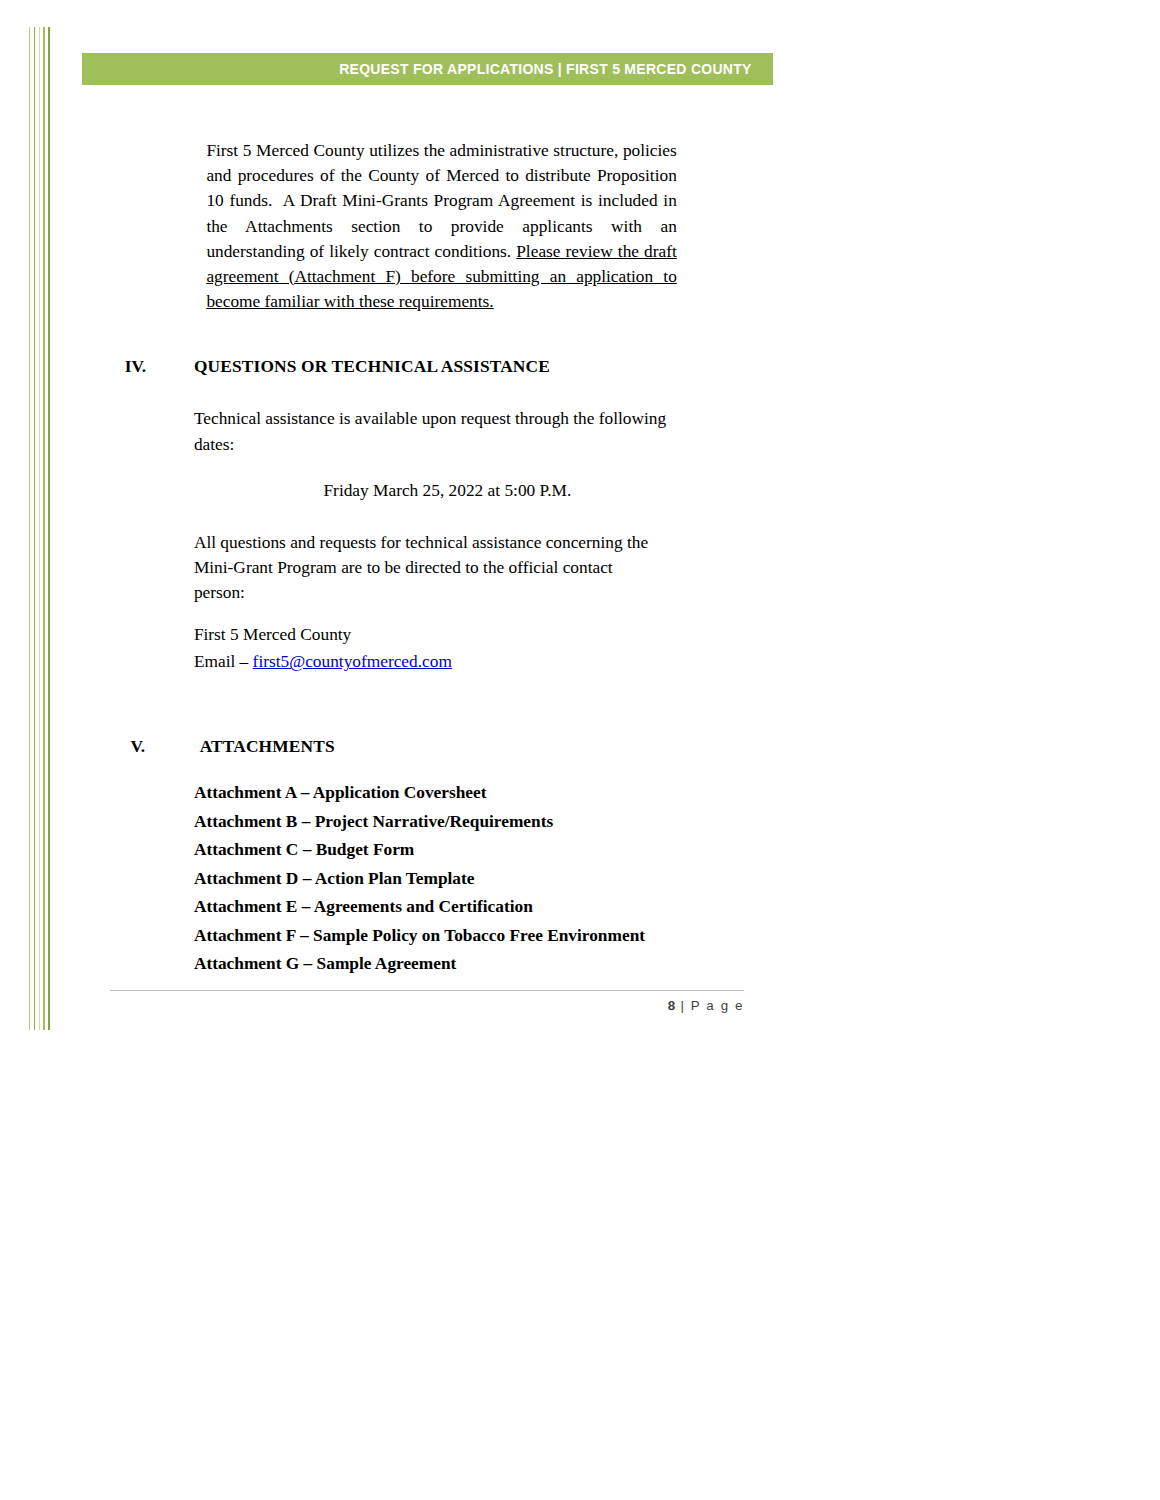Request for Applications | First 5 Merced County
First 5 Merced County utilizes the administrative structure, policies and procedures of the County of Merced to distribute Proposition 10 funds. A Draft Mini-Grants Program Agreement is included in the Attachments section to provide applicants with an understanding of likely contract conditions. Please review the draft agreement (Attachment F) before submitting an application to become familiar with these requirements.
IV.
QUESTIONS OR TECHNICAL ASSISTANCE
Technical assistance is available upon request through the following dates:
Friday March 25, 2022 at 5:00 P.M.
All questions and requests for technical assistance concerning the Mini-Grant Program are to be directed to the official contact person:
First 5 Merced County
Email – first5@countyofmerced.com
V.
ATTACHMENTS
Attachment A – Application Coversheet
Attachment B – Project Narrative/Requirements
Attachment C – Budget Form
Attachment D – Action Plan Template
Attachment E – Agreements and Certification
Attachment F – Sample Policy on Tobacco Free Environment
Attachment G – Sample Agreement
8 | P a g e